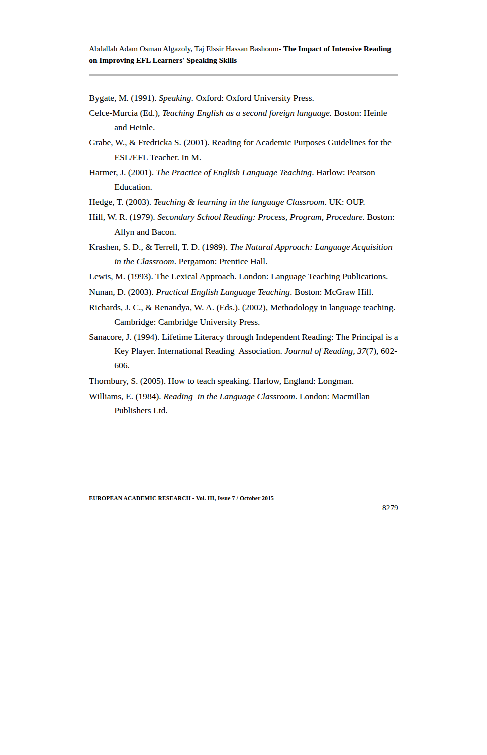Abdallah Adam Osman Algazoly, Taj Elssir Hassan Bashoum- The Impact of Intensive Reading on Improving EFL Learners' Speaking Skills
Bygate, M. (1991). Speaking. Oxford: Oxford University Press.
Celce-Murcia (Ed.), Teaching English as a second foreign language. Boston: Heinle and Heinle.
Grabe, W., & Fredricka S. (2001). Reading for Academic Purposes Guidelines for the ESL/EFL Teacher. In M.
Harmer, J. (2001). The Practice of English Language Teaching. Harlow: Pearson Education.
Hedge, T. (2003). Teaching & learning in the language Classroom. UK: OUP.
Hill, W. R. (1979). Secondary School Reading: Process, Program, Procedure. Boston: Allyn and Bacon.
Krashen, S. D., & Terrell, T. D. (1989). The Natural Approach: Language Acquisition in the Classroom. Pergamon: Prentice Hall.
Lewis, M. (1993). The Lexical Approach. London: Language Teaching Publications.
Nunan, D. (2003). Practical English Language Teaching. Boston: McGraw Hill.
Richards, J. C., & Renandya, W. A. (Eds.). (2002), Methodology in language teaching. Cambridge: Cambridge University Press.
Sanacore, J. (1994). Lifetime Literacy through Independent Reading: The Principal is a Key Player. International Reading Association. Journal of Reading, 37(7), 602-606.
Thornbury, S. (2005). How to teach speaking. Harlow, England: Longman.
Williams, E. (1984). Reading in the Language Classroom. London: Macmillan Publishers Ltd.
EUROPEAN ACADEMIC RESEARCH - Vol. III, Issue 7 / October 2015
8279